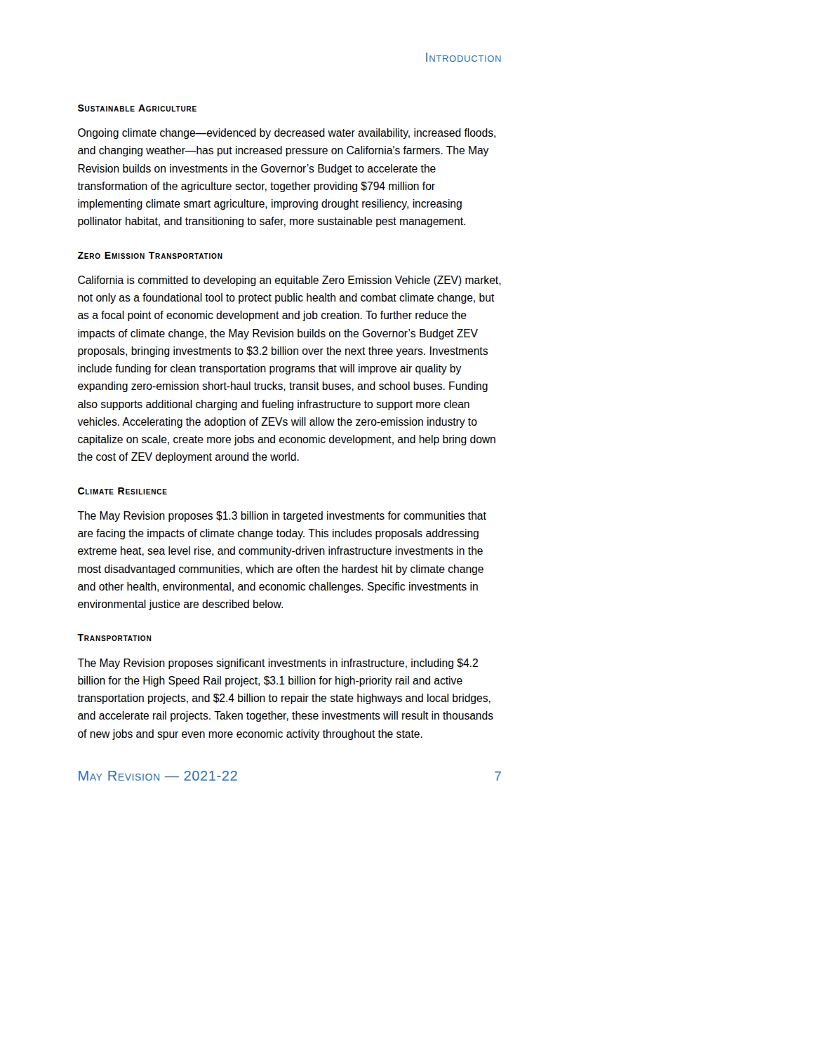Introduction
Sustainable Agriculture
Ongoing climate change—evidenced by decreased water availability, increased floods, and changing weather—has put increased pressure on California's farmers. The May Revision builds on investments in the Governor’s Budget to accelerate the transformation of the agriculture sector, together providing $794 million for implementing climate smart agriculture, improving drought resiliency, increasing pollinator habitat, and transitioning to safer, more sustainable pest management.
Zero Emission Transportation
California is committed to developing an equitable Zero Emission Vehicle (ZEV) market, not only as a foundational tool to protect public health and combat climate change, but as a focal point of economic development and job creation. To further reduce the impacts of climate change, the May Revision builds on the Governor’s Budget ZEV proposals, bringing investments to $3.2 billion over the next three years. Investments include funding for clean transportation programs that will improve air quality by expanding zero-emission short-haul trucks, transit buses, and school buses. Funding also supports additional charging and fueling infrastructure to support more clean vehicles. Accelerating the adoption of ZEVs will allow the zero-emission industry to capitalize on scale, create more jobs and economic development, and help bring down the cost of ZEV deployment around the world.
Climate Resilience
The May Revision proposes $1.3 billion in targeted investments for communities that are facing the impacts of climate change today. This includes proposals addressing extreme heat, sea level rise, and community-driven infrastructure investments in the most disadvantaged communities, which are often the hardest hit by climate change and other health, environmental, and economic challenges. Specific investments in environmental justice are described below.
Transportation
The May Revision proposes significant investments in infrastructure, including $4.2 billion for the High Speed Rail project, $3.1 billion for high-priority rail and active transportation projects, and $2.4 billion to repair the state highways and local bridges, and accelerate rail projects. Taken together, these investments will result in thousands of new jobs and spur even more economic activity throughout the state.
May Revision — 2021-22 7